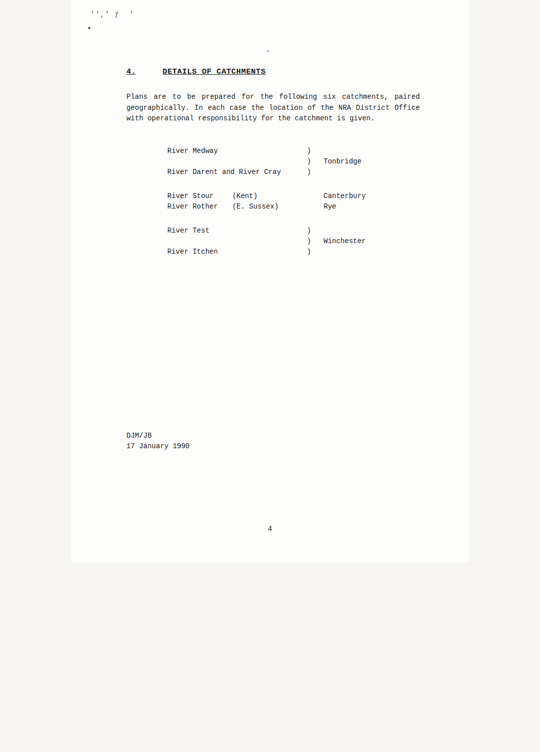'',' ƒ ' •
4.
DETAILS OF CATCHMENTS
‘
Plans are to be prepared for the following six catchments, paired geographically. In each case the location of the NRA District Office with operational responsibility for the catchment is given.
| River Medway | | ) | |
| | | ) | Tonbridge |
| River Darent and River Cray | ) | |
| River Stour | (Kent) | | Canterbury |
| River Rother | (E. Sussex) | | Rye |
| River Test | | ) | |
| | | ) | Winchester |
| River Itchen | | ) | |
DJM/JB
17 January 1990
4